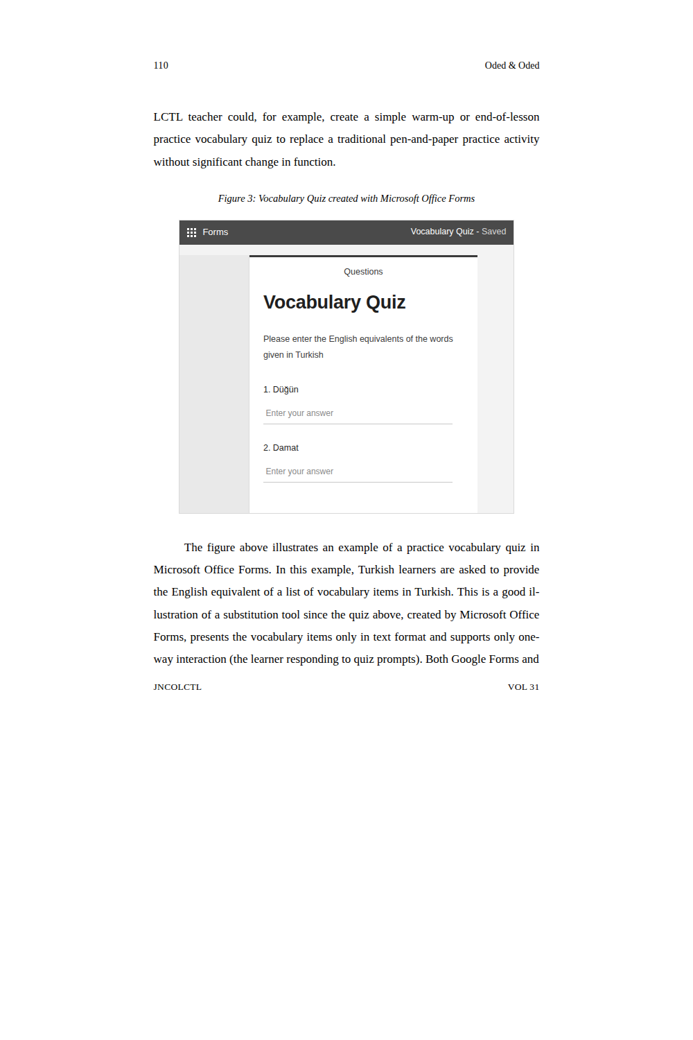110 Oded & Oded
LCTL teacher could, for example, create a simple warm-up or end-of-lesson practice vocabulary quiz to replace a traditional pen-and-paper practice activity without significant change in function.
Figure 3: Vocabulary Quiz created with Microsoft Office Forms
Forms
Vocabulary Quiz - Saved
Questions
Vocabulary Quiz
Please enter the English equivalents of the words given in Turkish
1. Düğün
Enter your answer
2. Damat
Enter your answer
The figure above illustrates an example of a practice vocabulary quiz in Microsoft Office Forms. In this example, Turkish learners are asked to provide the English equivalent of a list of vocabulary items in Turkish. This is a good illustration of a substitution tool since the quiz above, created by Microsoft Office Forms, presents the vocabulary items only in text format and supports only one-way interaction (the learner responding to quiz prompts). Both Google Forms and
JNCOLCTL VOL 31